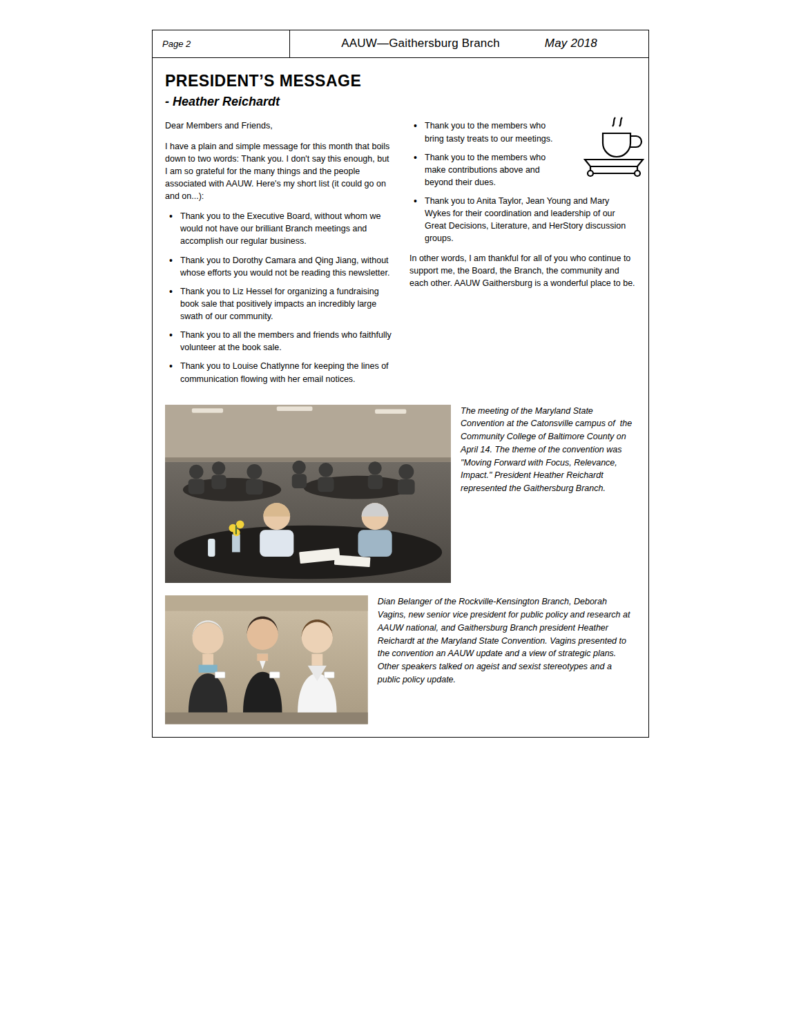Page 2
AAUW—Gaithersburg Branch May 2018
PRESIDENT’S MESSAGE
- Heather Reichardt
Dear Members and Friends,
I have a plain and simple message for this month that boils down to two words: Thank you. I don't say this enough, but I am so grateful for the many things and the people associated with AAUW. Here's my short list (it could go on and on...):
Thank you to the Executive Board, without whom we would not have our brilliant Branch meetings and accomplish our regular business.
Thank you to Dorothy Camara and Qing Jiang, without whose efforts you would not be reading this newsletter.
Thank you to Liz Hessel for organizing a fundraising book sale that positively impacts an incredibly large swath of our community.
Thank you to all the members and friends who faithfully volunteer at the book sale.
Thank you to Louise Chatlynne for keeping the lines of communication flowing with her email notices.
Thank you to the members who bring tasty treats to our meetings.
Thank you to the members who make contributions above and beyond their dues.
Thank you to Anita Taylor, Jean Young and Mary Wykes for their coordination and leadership of our Great Decisions, Literature, and HerStory discussion groups.
In other words, I am thankful for all of you who continue to support me, the Board, the Branch, the community and each other. AAUW Gaithersburg is a wonderful place to be.
The meeting of the Maryland State Convention at the Catonsville campus of the Community College of Baltimore County on April 14. The theme of the convention was "Moving Forward with Focus, Relevance, Impact." President Heather Reichardt represented the Gaithersburg Branch.
Dian Belanger of the Rockville-Kensington Branch, Deborah Vagins, new senior vice president for public policy and research at AAUW national, and Gaithersburg Branch president Heather Reichardt at the Maryland State Convention. Vagins presented to the convention an AAUW update and a view of strategic plans. Other speakers talked on ageist and sexist stereotypes and a public policy update.